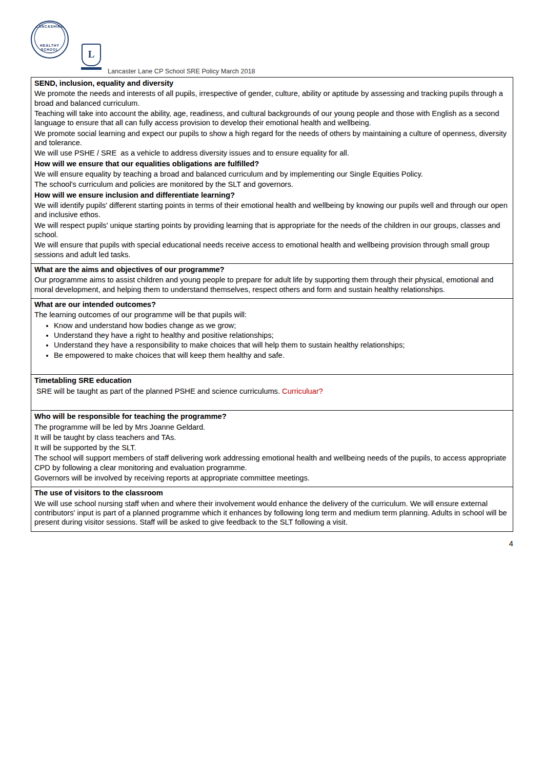LANCASHIRE HEALTHY SCHOOL
L
Lancaster Lane CP School SRE Policy March 2018
| SEND, inclusion, equality and diversity We promote the needs and interests of all pupils, irrespective of gender, culture, ability or aptitude by assessing and tracking pupils through a broad and balanced curriculum. Teaching will take into account the ability, age, readiness, and cultural backgrounds of our young people and those with English as a second language to ensure that all can fully access provision to develop their emotional health and wellbeing. We promote social learning and expect our pupils to show a high regard for the needs of others by maintaining a culture of openness, diversity and tolerance. We will use PSHE / SRE as a vehicle to address diversity issues and to ensure equality for all. How will we ensure that our equalities obligations are fulfilled? We will ensure equality by teaching a broad and balanced curriculum and by implementing our Single Equities Policy. The school's curriculum and policies are monitored by the SLT and governors. How will we ensure inclusion and differentiate learning? We will identify pupils' different starting points in terms of their emotional health and wellbeing by knowing our pupils well and through our open and inclusive ethos. We will respect pupils' unique starting points by providing learning that is appropriate for the needs of the children in our groups, classes and school. We will ensure that pupils with special educational needs receive access to emotional health and wellbeing provision through small group sessions and adult led tasks. |
| What are the aims and objectives of our programme? Our programme aims to assist children and young people to prepare for adult life by supporting them through their physical, emotional and moral development, and helping them to understand themselves, respect others and form and sustain healthy relationships. |
| What are our intended outcomes? The learning outcomes of our programme will be that pupils will: Know and understand how bodies change as we grow; Understand they have a right to healthy and positive relationships; Understand they have a responsibility to make choices that will help them to sustain healthy relationships; Be empowered to make choices that will keep them healthy and safe. |
| Timetabling SRE education SRE will be taught as part of the planned PSHE and science curriculums. Curriculuar? |
| Who will be responsible for teaching the programme? The programme will be led by Mrs Joanne Geldard. It will be taught by class teachers and TAs. It will be supported by the SLT. The school will support members of staff delivering work addressing emotional health and wellbeing needs of the pupils, to access appropriate CPD by following a clear monitoring and evaluation programme. Governors will be involved by receiving reports at appropriate committee meetings. |
| The use of visitors to the classroom We will use school nursing staff when and where their involvement would enhance the delivery of the curriculum. We will ensure external contributors' input is part of a planned programme which it enhances by following long term and medium term planning. Adults in school will be present during visitor sessions. Staff will be asked to give feedback to the SLT following a visit. |
4